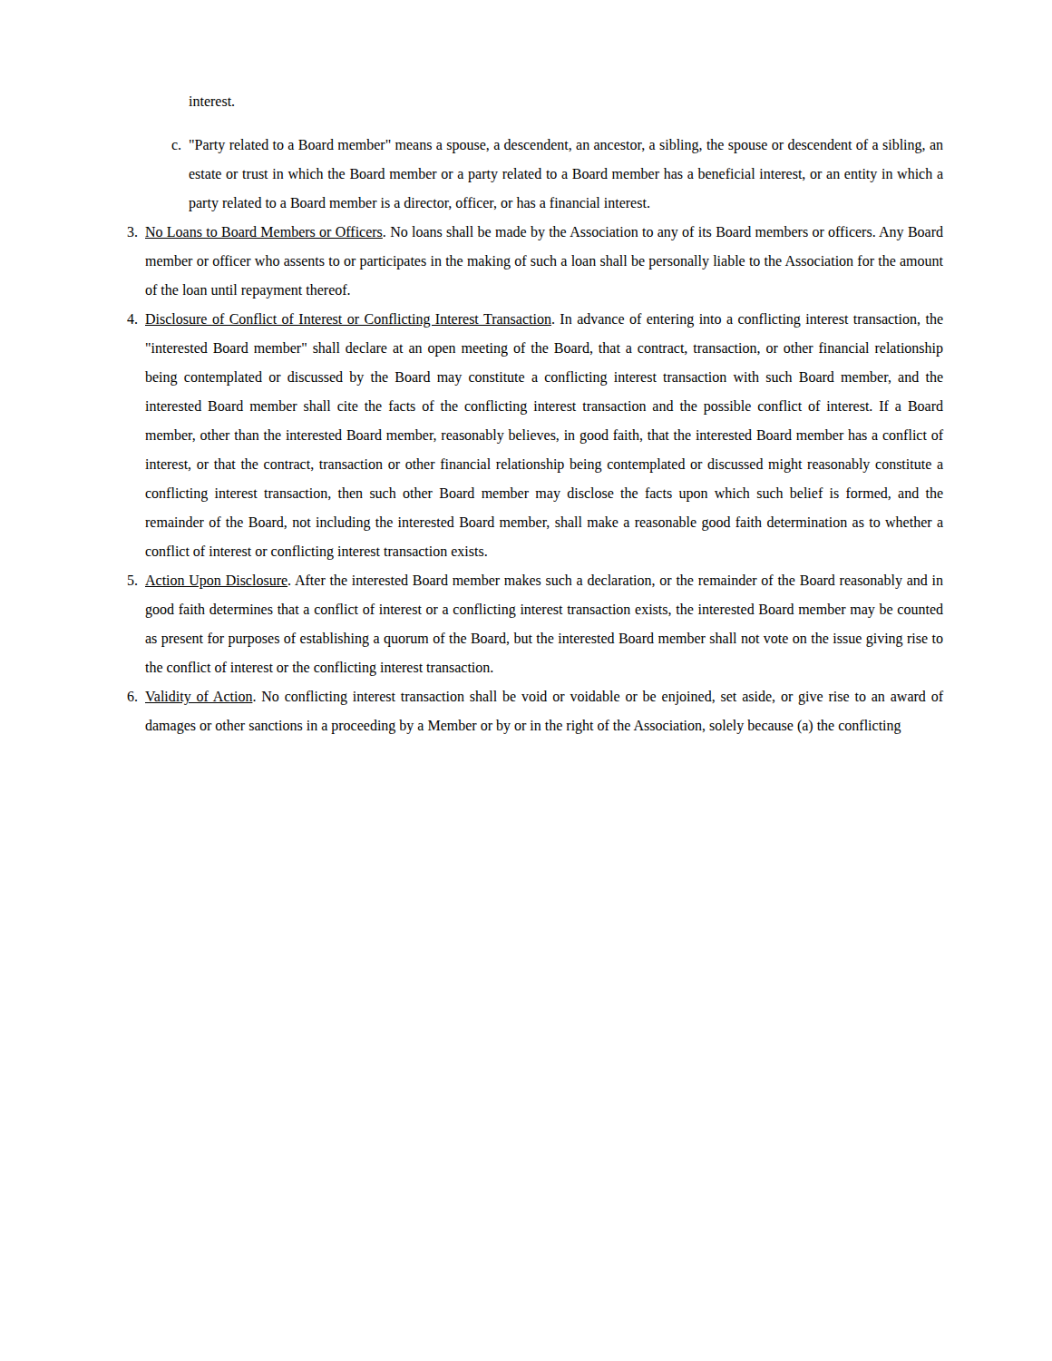interest.
c."Party related to a Board member" means a spouse, a descendent, an ancestor, a sibling, the spouse or descendent of a sibling, an estate or trust in which the Board member or a party related to a Board member has a beneficial interest, or an entity in which a party related to a Board member is a director, officer, or has a financial interest.
3. No Loans to Board Members or Officers. No loans shall be made by the Association to any of its Board members or officers. Any Board member or officer who assents to or participates in the making of such a loan shall be personally liable to the Association for the amount of the loan until repayment thereof.
4. Disclosure of Conflict of Interest or Conflicting Interest Transaction. In advance of entering into a conflicting interest transaction, the "interested Board member" shall declare at an open meeting of the Board, that a contract, transaction, or other financial relationship being contemplated or discussed by the Board may constitute a conflicting interest transaction with such Board member, and the interested Board member shall cite the facts of the conflicting interest transaction and the possible conflict of interest. If a Board member, other than the interested Board member, reasonably believes, in good faith, that the interested Board member has a conflict of interest, or that the contract, transaction or other financial relationship being contemplated or discussed might reasonably constitute a conflicting interest transaction, then such other Board member may disclose the facts upon which such belief is formed, and the remainder of the Board, not including the interested Board member, shall make a reasonable good faith determination as to whether a conflict of interest or conflicting interest transaction exists.
5. Action Upon Disclosure. After the interested Board member makes such a declaration, or the remainder of the Board reasonably and in good faith determines that a conflict of interest or a conflicting interest transaction exists, the interested Board member may be counted as present for purposes of establishing a quorum of the Board, but the interested Board member shall not vote on the issue giving rise to the conflict of interest or the conflicting interest transaction.
6. Validity of Action. No conflicting interest transaction shall be void or voidable or be enjoined, set aside, or give rise to an award of damages or other sanctions in a proceeding by a Member or by or in the right of the Association, solely because (a) the conflicting